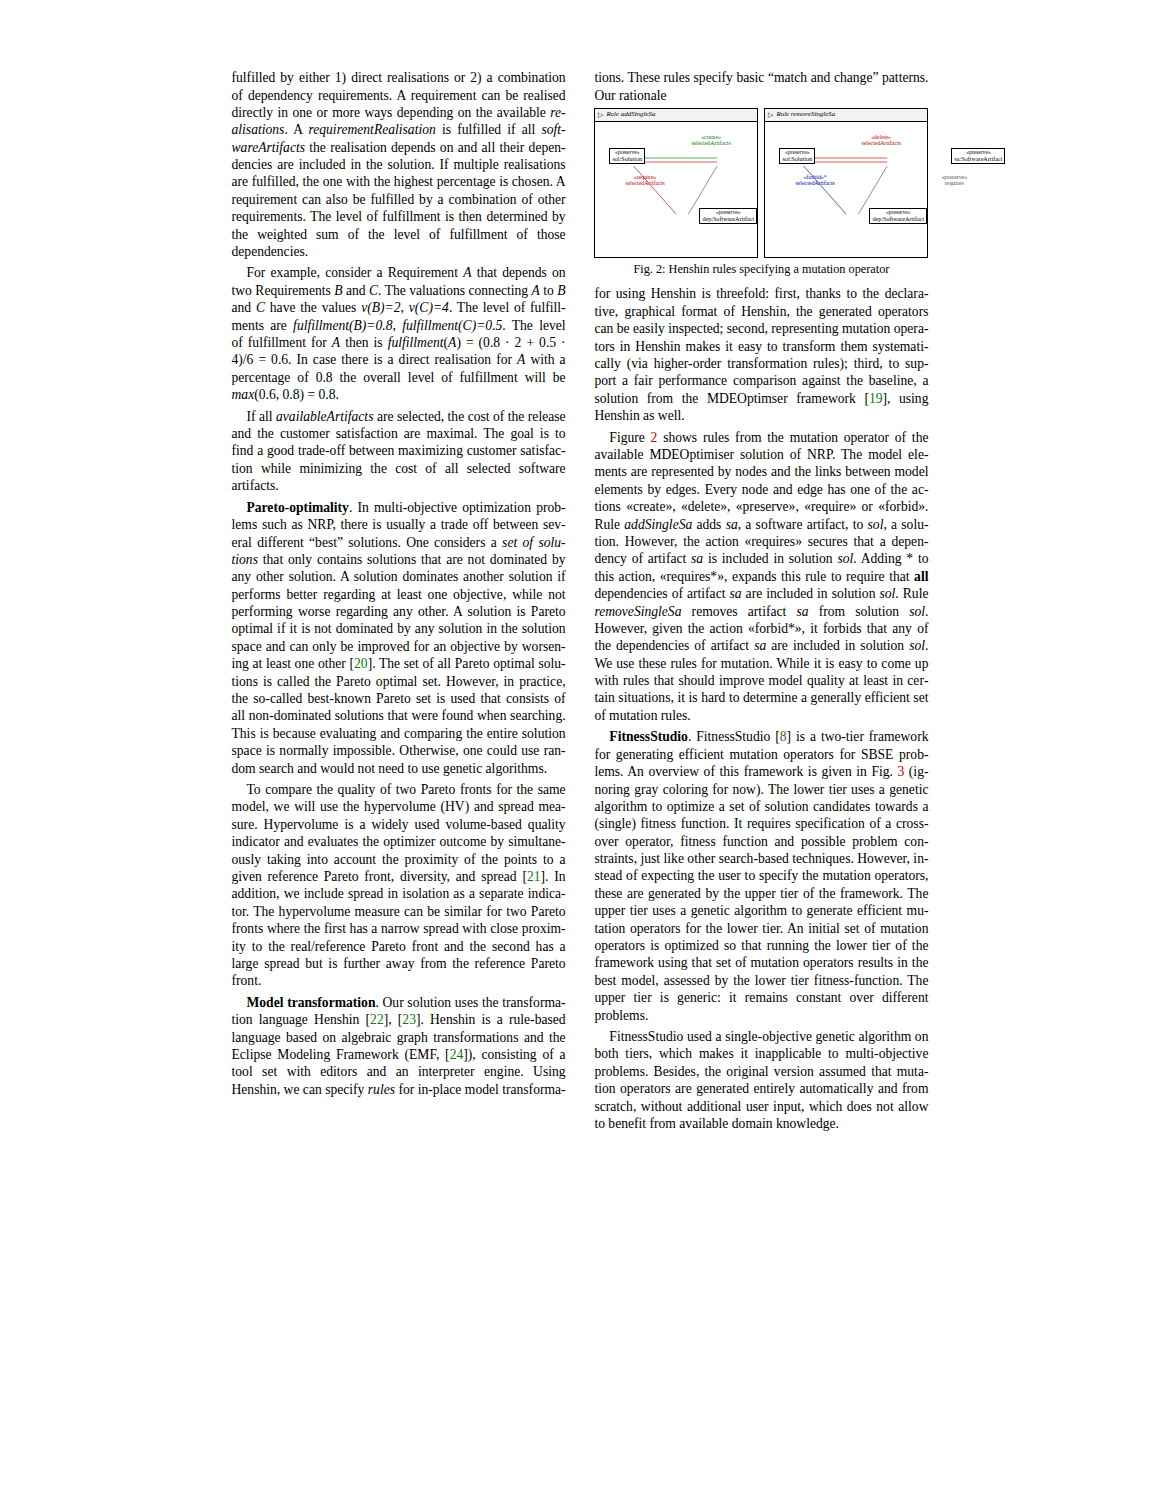fulfilled by either 1) direct realisations or 2) a combination of dependency requirements. A requirement can be realised directly in one or more ways depending on the available realisations. A requirementRealisation is fulfilled if all softwareArtifacts the realisation depends on and all their dependencies are included in the solution. If multiple realisations are fulfilled, the one with the highest percentage is chosen. A requirement can also be fulfilled by a combination of other requirements. The level of fulfillment is then determined by the weighted sum of the level of fulfillment of those dependencies.
For example, consider a Requirement A that depends on two Requirements B and C. The valuations connecting A to B and C have the values v(B)=2, v(C)=4. The level of fulfillments are fulfillment(B)=0.8, fulfillment(C)=0.5. The level of fulfillment for A then is fulfillment(A) = (0.8 · 2 + 0.5 · 4)/6 = 0.6. In case there is a direct realisation for A with a percentage of 0.8 the overall level of fulfillment will be max(0.6, 0.8) = 0.8.
If all availableArtifacts are selected, the cost of the release and the customer satisfaction are maximal. The goal is to find a good trade-off between maximizing customer satisfaction while minimizing the cost of all selected software artifacts.
Pareto-optimality. In multi-objective optimization problems such as NRP, there is usually a trade off between several different “best” solutions. One considers a set of solutions that only contains solutions that are not dominated by any other solution. A solution dominates another solution if performs better regarding at least one objective, while not performing worse regarding any other. A solution is Pareto optimal if it is not dominated by any solution in the solution space and can only be improved for an objective by worsening at least one other [20]. The set of all Pareto optimal solutions is called the Pareto optimal set. However, in practice, the so-called best-known Pareto set is used that consists of all non-dominated solutions that were found when searching. This is because evaluating and comparing the entire solution space is normally impossible. Otherwise, one could use random search and would not need to use genetic algorithms.
To compare the quality of two Pareto fronts for the same model, we will use the hypervolume (HV) and spread measure. Hypervolume is a widely used volume-based quality indicator and evaluates the optimizer outcome by simultaneously taking into account the proximity of the points to a given reference Pareto front, diversity, and spread [21]. In addition, we include spread in isolation as a separate indicator. The hypervolume measure can be similar for two Pareto fronts where the first has a narrow spread with close proximity to the real/reference Pareto front and the second has a large spread but is further away from the reference Pareto front.
Model transformation. Our solution uses the transformation language Henshin [22], [23]. Henshin is a rule-based language based on algebraic graph transformations and the Eclipse Modeling Framework (EMF, [24]), consisting of a tool set with editors and an interpreter engine. Using Henshin, we can specify rules for in-place model transformations. These rules specify basic “match and change” patterns. Our rationale
▷Rule addSingleSa
«preserve» sol:Solution
«preserve» sa:SoftwareArtifact
«preserve» dep:SoftwareArtifact
«create» selectedArtifacts
«require» selectedArtifacts
«preserve» requires
▷Rule removeSingleSa
«preserve» sol:Solution
«preserve» sa:SoftwareArtifact
«preserve» dep:SoftwareArtifact
«delete» selectedArtifacts
«forbid»* selectedArtifacts
«preserve» requires
Fig. 2: Henshin rules specifying a mutation operator
for using Henshin is threefold: first, thanks to the declarative, graphical format of Henshin, the generated operators can be easily inspected; second, representing mutation operators in Henshin makes it easy to transform them systematically (via higher-order transformation rules); third, to support a fair performance comparison against the baseline, a solution from the MDEOptimser framework [19], using Henshin as well.
Figure 2 shows rules from the mutation operator of the available MDEOptimiser solution of NRP. The model elements are represented by nodes and the links between model elements by edges. Every node and edge has one of the actions «create», «delete», «preserve», «require» or «forbid». Rule addSingleSa adds sa, a software artifact, to sol, a solution. However, the action «requires» secures that a dependency of artifact sa is included in solution sol. Adding * to this action, «requires*», expands this rule to require that all dependencies of artifact sa are included in solution sol. Rule removeSingleSa removes artifact sa from solution sol. However, given the action «forbid*», it forbids that any of the dependencies of artifact sa are included in solution sol. We use these rules for mutation. While it is easy to come up with rules that should improve model quality at least in certain situations, it is hard to determine a generally efficient set of mutation rules.
FitnessStudio. FitnessStudio [8] is a two-tier framework for generating efficient mutation operators for SBSE problems. An overview of this framework is given in Fig. 3 (ignoring gray coloring for now). The lower tier uses a genetic algorithm to optimize a set of solution candidates towards a (single) fitness function. It requires specification of a crossover operator, fitness function and possible problem constraints, just like other search-based techniques. However, instead of expecting the user to specify the mutation operators, these are generated by the upper tier of the framework. The upper tier uses a genetic algorithm to generate efficient mutation operators for the lower tier. An initial set of mutation operators is optimized so that running the lower tier of the framework using that set of mutation operators results in the best model, assessed by the lower tier fitness-function. The upper tier is generic: it remains constant over different problems.
FitnessStudio used a single-objective genetic algorithm on both tiers, which makes it inapplicable to multi-objective problems. Besides, the original version assumed that mutation operators are generated entirely automatically and from scratch, without additional user input, which does not allow to benefit from available domain knowledge.